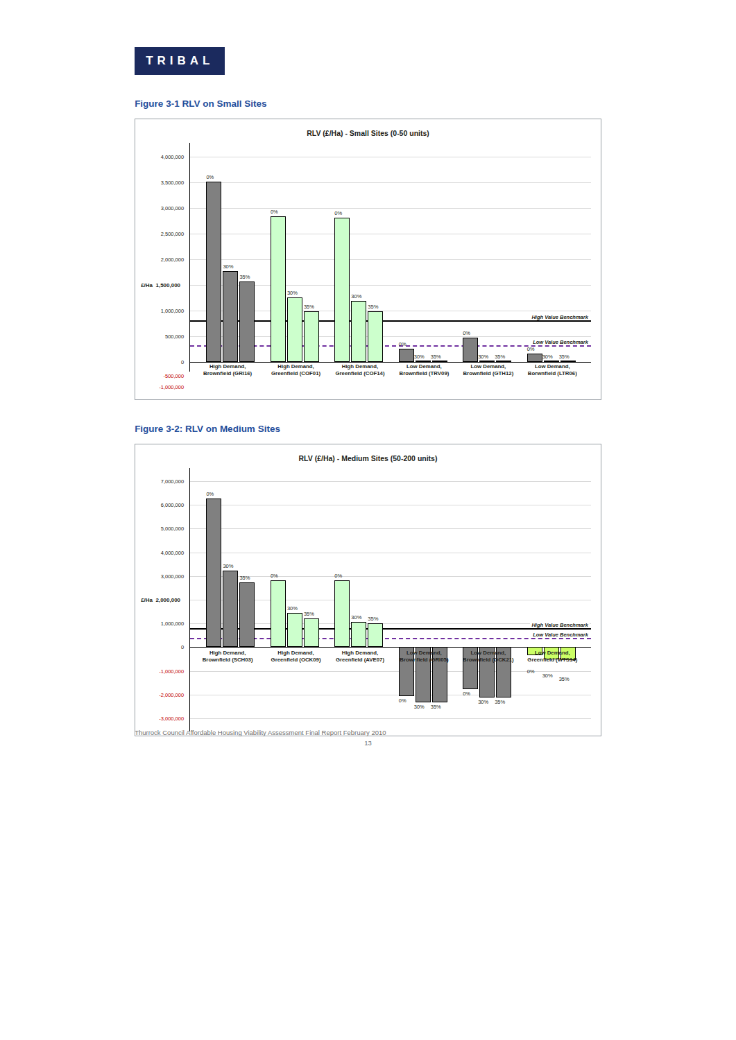TRIBAL
Figure 3-1 RLV on Small Sites
RLV (£/Ha) - Small Sites (0-50 units)
4,000,000
3,500,000
3,000,000
2,500,000
2,000,000
£/Ha 1,500,000
1,000,000
500,000
0
High Value Benchmark
Low Value Benchmark
0%
30%
35%
0%
30%
35%
0%
30%
35%
0%
30%
35%
0%
30%
35%
0%
30%
35%
High Demand,
Brownfield (GRI16)
High Demand,
Greenfield (COF01)
High Demand,
Greenfield (COF14)
Low Demand,
Brownfield (TRV09)
Low Demand,
Brownfield (GTH12)
Low Demand,
Borwnfield (LTR06)
-500,000
-1,000,000
Figure 3-2: RLV on Medium Sites
RLV (£/Ha) - Medium Sites (50-200 units)
7,000,000
6,000,000
5,000,000
4,000,000
3,000,000
£/Ha 2,000,000
1,000,000
0
-1,000,000
-2,000,000
-3,000,000
High Value Benchmark
Low Value Benchmark
0%
30%
35%
0%
30%
35%
0%
30%
35%
0%
30%
35%
0%
30%
35%
0%
30%
35%
High Demand,
Brownfield (SCH03)
High Demand,
Greenfield (OCK09)
High Demand,
Greenfield (AVE07)
Low Demand,
Brownfield (GRI05)
Low Demand,
Brownfield (OCK21)
Low Demand,
Greenfield (WTS14)
Thurrock Council Affordable Housing Viability Assessment Final Report February 2010
13